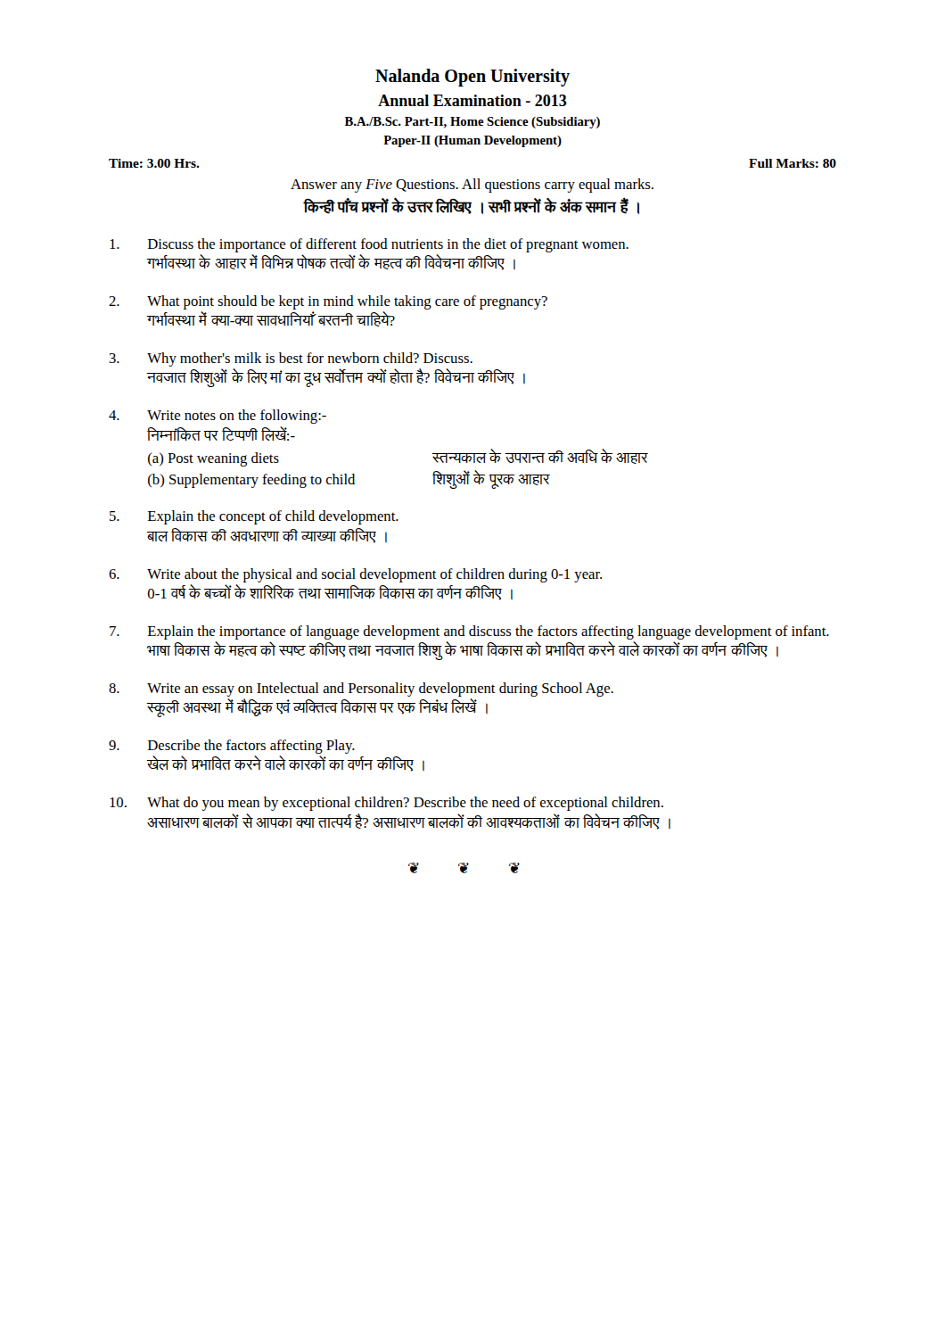Nalanda Open University
Annual Examination - 2013
B.A./B.Sc. Part-II, Home Science (Subsidiary)
Paper-II (Human Development)
Time: 3.00 Hrs. Full Marks: 80
Answer any Five Questions. All questions carry equal marks. किन्ही पाँच प्रश्नों के उत्तर लिखिए । सभी प्रश्नों के अंक समान हैं ।
Discuss the importance of different food nutrients in the diet of pregnant women. गर्भावस्था के आहार में विभिन्न पोषक तत्वों के महत्व की विवेचना कीजिए ।
What point should be kept in mind while taking care of pregnancy? गर्भावस्था में क्या-क्या सावधानियाँ बरतनी चाहिये?
Why mother's milk is best for newborn child? Discuss. नवजात शिशुओं के लिए मां का दूध सर्वोत्तम क्यों होता है? विवेचना कीजिए ।
Write notes on the following:- निम्नांकित पर टिप्पणी लिखें:-
(a) Post weaning diets स्तन्यकाल के उपरान्त की अवधि के आहार
(b) Supplementary feeding to child शिशुओं के पूरक आहार
Explain the concept of child development. बाल विकास की अवधारणा की व्याख्या कीजिए ।
Write about the physical and social development of children during 0-1 year. 0-1 वर्ष के बच्चों के शारिरिक तथा सामाजिक विकास का वर्णन कीजिए ।
Explain the importance of language development and discuss the factors affecting language development of infant. भाषा विकास के महत्व को स्पष्ट कीजिए तथा नवजात शिशु के भाषा विकास को प्रभावित करने वाले कारकों का वर्णन कीजिए ।
Write an essay on Intelectual and Personality development during School Age. स्कूली अवस्था में बौद्धिक एवं व्यक्तित्व विकास पर एक निबंध लिखें ।
Describe the factors affecting Play. खेल को प्रभावित करने वाले कारकों का वर्णन कीजिए ।
What do you mean by exceptional children? Describe the need of exceptional children. असाधारण बालकों से आपका क्या तात्पर्य है? असाधारण बालकों की आवश्यकताओं का विवेचन कीजिए ।
❦ ❦ ❦